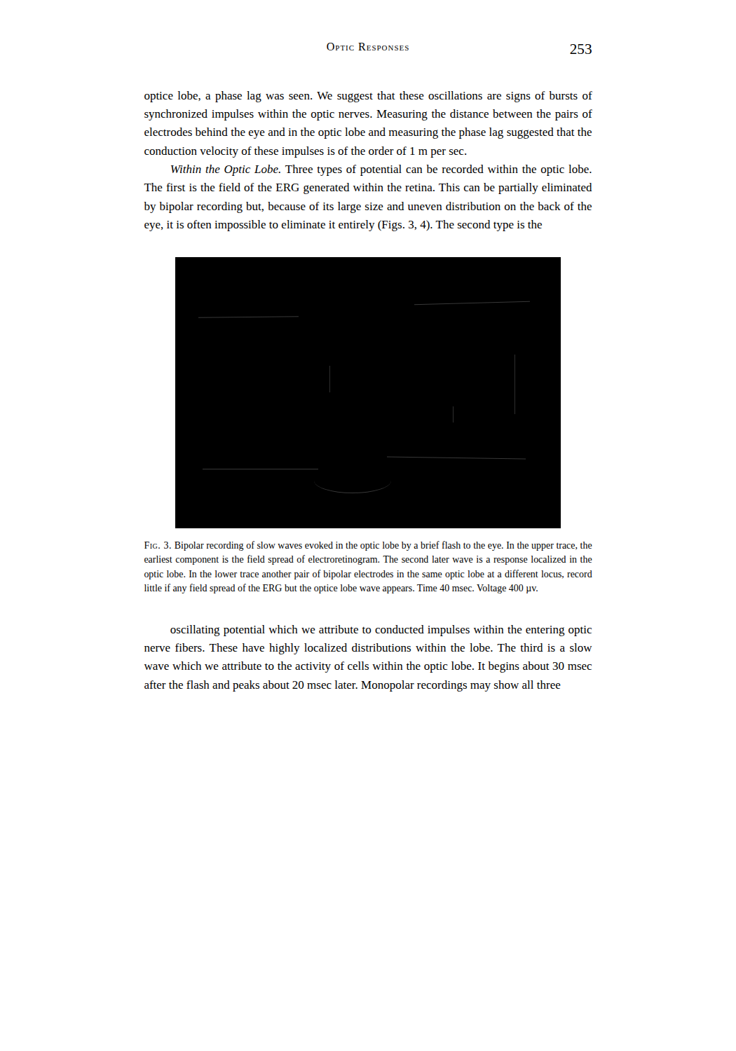Optic Responses 253
optice lobe, a phase lag was seen. We suggest that these oscillations are signs of bursts of synchronized impulses within the optic nerves. Measuring the distance between the pairs of electrodes behind the eye and in the optic lobe and measuring the phase lag suggested that the conduction velocity of these impulses is of the order of 1 m per sec.
Within the Optic Lobe. Three types of potential can be recorded within the optic lobe. The first is the field of the ERG generated within the retina. This can be partially eliminated by bipolar recording but, because of its large size and uneven distribution on the back of the eye, it is often impossible to eliminate it entirely (Figs. 3, 4). The second type is the
Fig. 3. Bipolar recording of slow waves evoked in the optic lobe by a brief flash to the eye. In the upper trace, the earliest component is the field spread of electroretinogram. The second later wave is a response localized in the optic lobe. In the lower trace another pair of bipolar electrodes in the same optic lobe at a different locus, record little if any field spread of the ERG but the optice lobe wave appears. Time 40 msec. Voltage 400 µv.
oscillating potential which we attribute to conducted impulses within the entering optic nerve fibers. These have highly localized distributions within the lobe. The third is a slow wave which we attribute to the activity of cells within the optic lobe. It begins about 30 msec after the flash and peaks about 20 msec later. Monopolar recordings may show all three